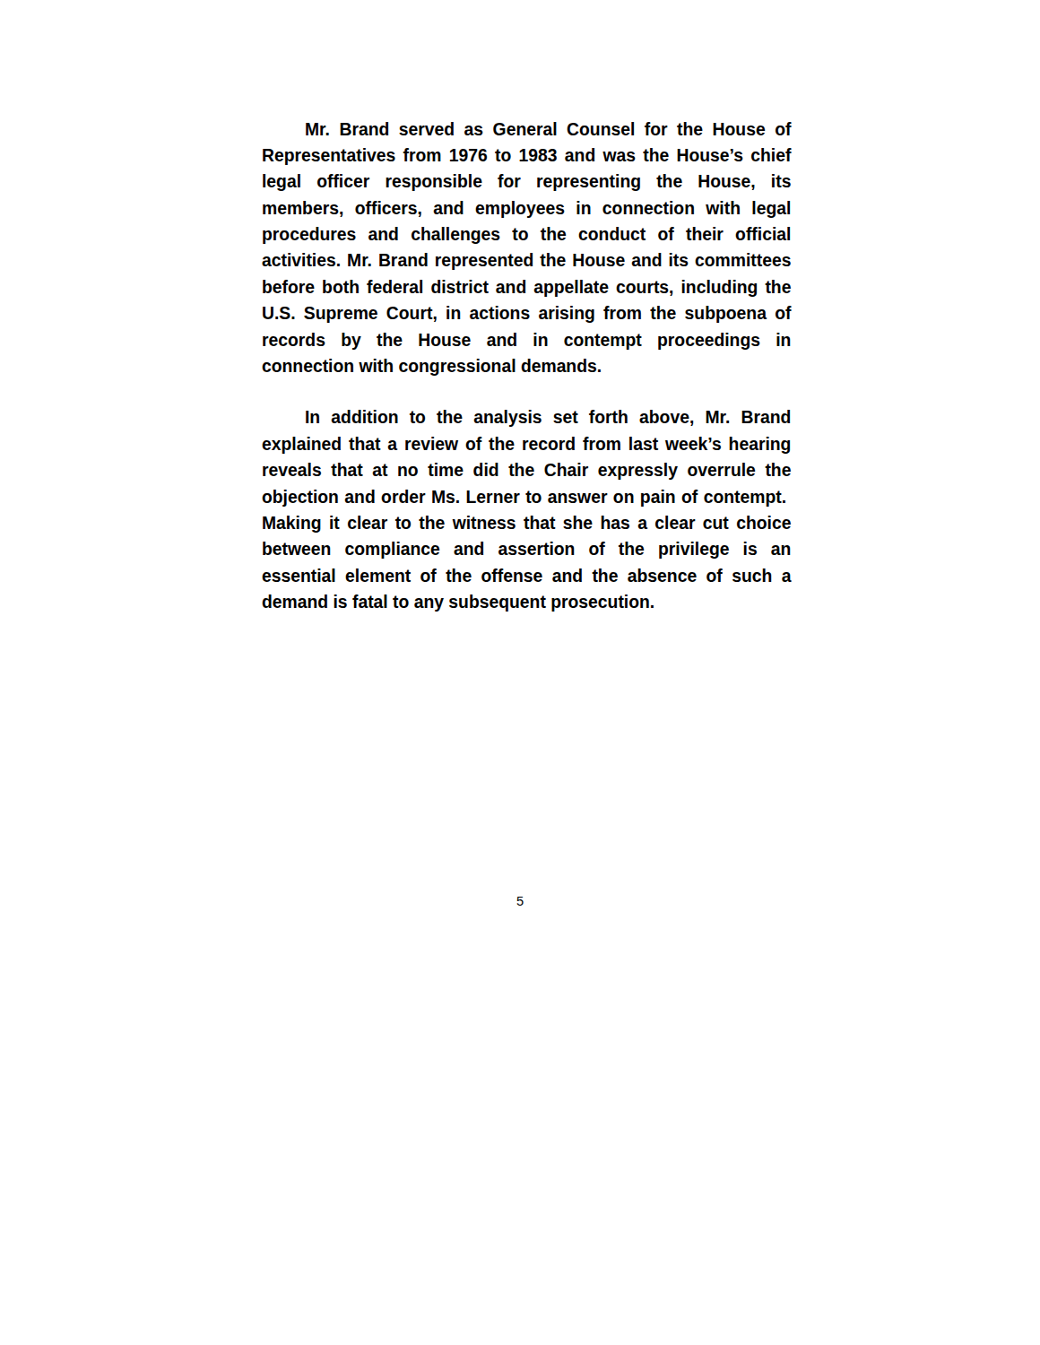Mr. Brand served as General Counsel for the House of Representatives from 1976 to 1983 and was the House’s chief legal officer responsible for representing the House, its members, officers, and employees in connection with legal procedures and challenges to the conduct of their official activities. Mr. Brand represented the House and its committees before both federal district and appellate courts, including the U.S. Supreme Court, in actions arising from the subpoena of records by the House and in contempt proceedings in connection with congressional demands.
In addition to the analysis set forth above, Mr. Brand explained that a review of the record from last week’s hearing reveals that at no time did the Chair expressly overrule the objection and order Ms. Lerner to answer on pain of contempt. Making it clear to the witness that she has a clear cut choice between compliance and assertion of the privilege is an essential element of the offense and the absence of such a demand is fatal to any subsequent prosecution.
5